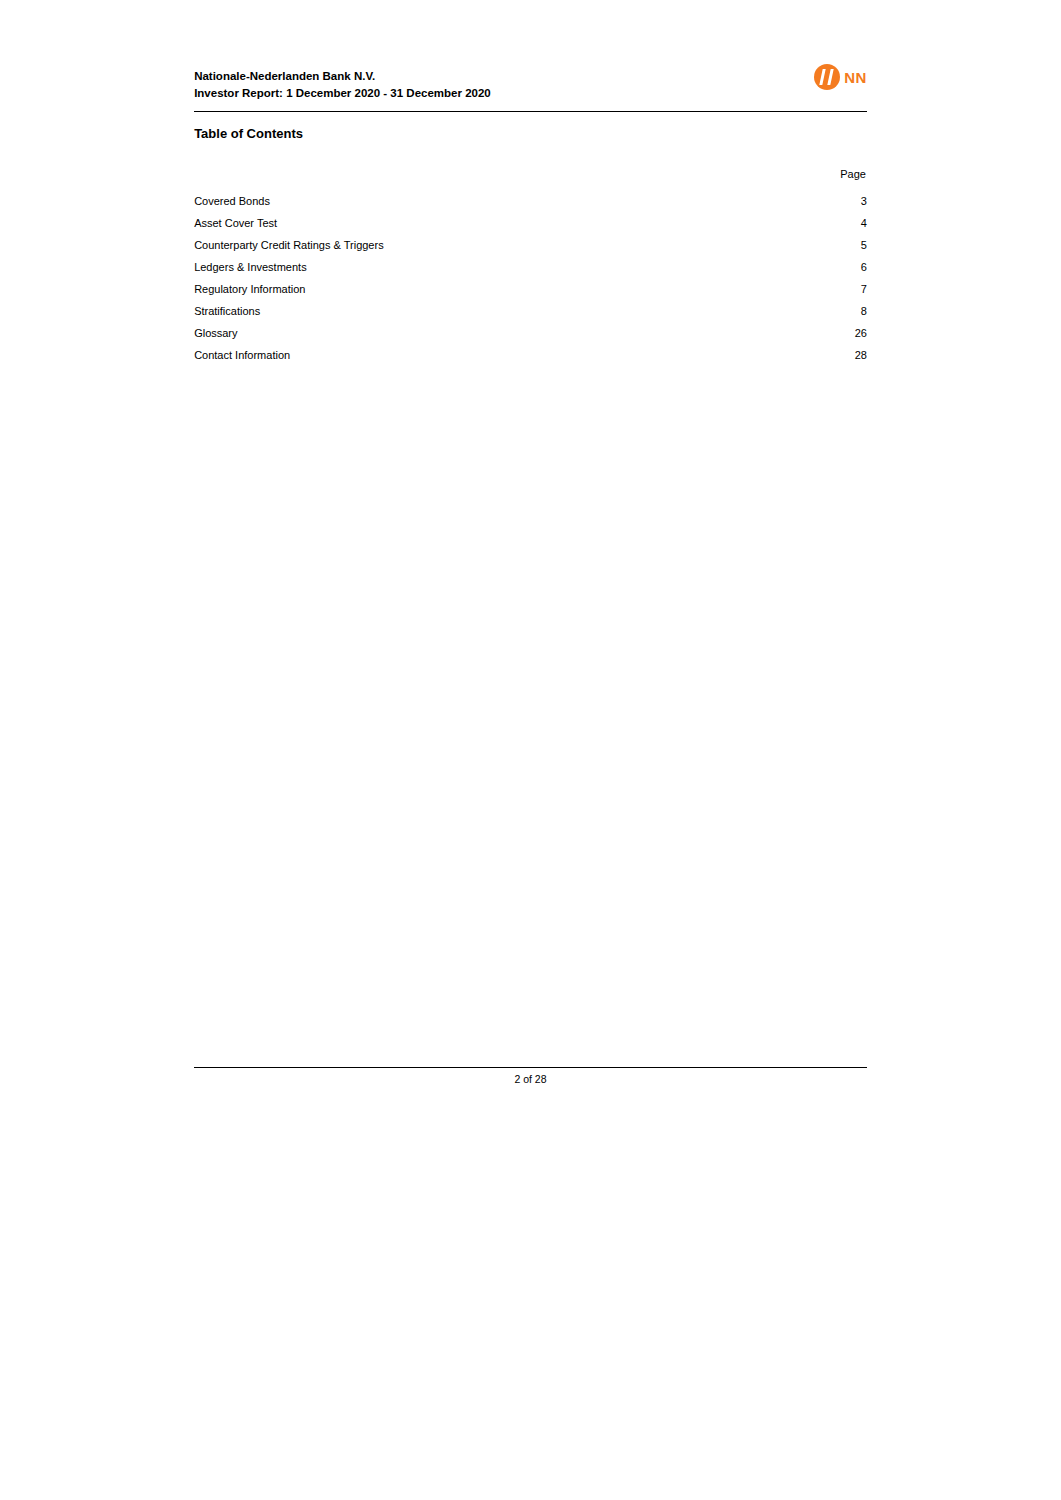NN
Nationale-Nederlanden Bank N.V.
Investor Report: 1 December 2020 - 31 December 2020
Table of Contents
| Page |
| --- |
| Covered Bonds | 3 |
| Asset Cover Test | 4 |
| Counterparty Credit Ratings & Triggers | 5 |
| Ledgers & Investments | 6 |
| Regulatory Information | 7 |
| Stratifications | 8 |
| Glossary | 26 |
| Contact Information | 28 |
2 of 28